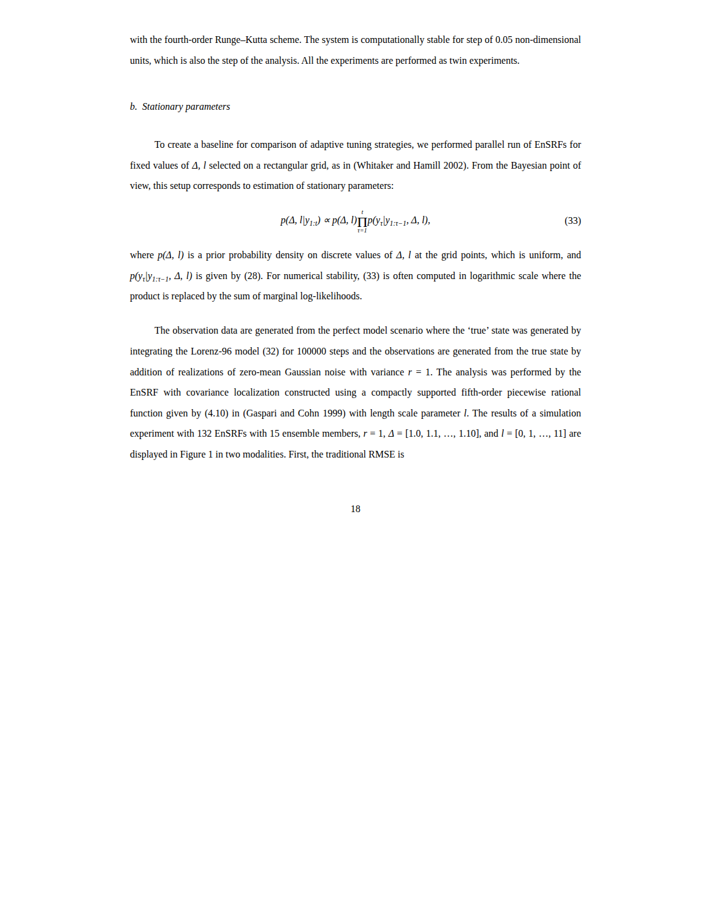with the fourth-order Runge–Kutta scheme. The system is computationally stable for step of 0.05 non-dimensional units, which is also the step of the analysis. All the experiments are performed as twin experiments.
b. Stationary parameters
To create a baseline for comparison of adaptive tuning strategies, we performed parallel run of EnSRFs for fixed values of Δ, l selected on a rectangular grid, as in (Whitaker and Hamill 2002). From the Bayesian point of view, this setup corresponds to estimation of stationary parameters:
p(Δ, l|y1:t) ∝ p(Δ, l) Πtτ=1 p(yτ|y1:τ−1, Δ, l), (33)
where p(Δ, l) is a prior probability density on discrete values of Δ, l at the grid points, which is uniform, and p(yτ|y1:τ−1, Δ, l) is given by (28). For numerical stability, (33) is often computed in logarithmic scale where the product is replaced by the sum of marginal log-likelihoods.
The observation data are generated from the perfect model scenario where the ‘true’ state was generated by integrating the Lorenz-96 model (32) for 100000 steps and the observations are generated from the true state by addition of realizations of zero-mean Gaussian noise with variance r = 1. The analysis was performed by the EnSRF with covariance localization constructed using a compactly supported fifth-order piecewise rational function given by (4.10) in (Gaspari and Cohn 1999) with length scale parameter l. The results of a simulation experiment with 132 EnSRFs with 15 ensemble members, r = 1, Δ = [1.0, 1.1, …, 1.10], and l = [0, 1, …, 11] are displayed in Figure 1 in two modalities. First, the traditional RMSE is
18